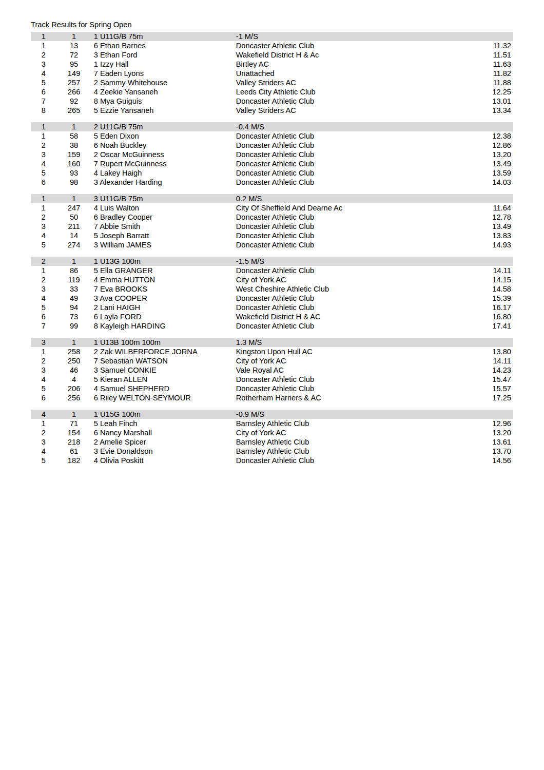Track Results for Spring Open
| 1 | 1 | 1 U11G/B 75m | -1 M/S | |
| 1 | 13 | 6 Ethan Barnes | Doncaster Athletic Club | 11.32 |
| 2 | 72 | 3 Ethan Ford | Wakefield District H & Ac | 11.51 |
| 3 | 95 | 1 Izzy Hall | Birtley AC | 11.63 |
| 4 | 149 | 7 Eaden Lyons | Unattached | 11.82 |
| 5 | 257 | 2 Sammy Whitehouse | Valley Striders AC | 11.88 |
| 6 | 266 | 4 Zeekie Yansaneh | Leeds City Athletic Club | 12.25 |
| 7 | 92 | 8 Mya Guiguis | Doncaster Athletic Club | 13.01 |
| 8 | 265 | 5 Ezzie Yansaneh | Valley Striders AC | 13.34 |
| 1 | 1 | 2 U11G/B 75m | -0.4 M/S | |
| 1 | 58 | 5 Eden Dixon | Doncaster Athletic Club | 12.38 |
| 2 | 38 | 6 Noah Buckley | Doncaster Athletic Club | 12.86 |
| 3 | 159 | 2 Oscar McGuinness | Doncaster Athletic Club | 13.20 |
| 4 | 160 | 7 Rupert McGuinness | Doncaster Athletic Club | 13.49 |
| 5 | 93 | 4 Lakey Haigh | Doncaster Athletic Club | 13.59 |
| 6 | 98 | 3 Alexander Harding | Doncaster Athletic Club | 14.03 |
| 1 | 1 | 3 U11G/B 75m | 0.2 M/S | |
| 1 | 247 | 4 Luis Walton | City Of Sheffield And Dearne Ac | 11.64 |
| 2 | 50 | 6 Bradley Cooper | Doncaster Athletic Club | 12.78 |
| 3 | 211 | 7 Abbie Smith | Doncaster Athletic Club | 13.49 |
| 4 | 14 | 5 Joseph Barratt | Doncaster Athletic Club | 13.83 |
| 5 | 274 | 3 William JAMES | Doncaster Athletic Club | 14.93 |
| 2 | 1 | 1 U13G 100m | -1.5 M/S | |
| 1 | 86 | 5 Ella GRANGER | Doncaster Athletic Club | 14.11 |
| 2 | 119 | 4 Emma HUTTON | City of York AC | 14.15 |
| 3 | 33 | 7 Eva BROOKS | West Cheshire Athletic Club | 14.58 |
| 4 | 49 | 3 Ava COOPER | Doncaster Athletic Club | 15.39 |
| 5 | 94 | 2 Lani HAIGH | Doncaster Athletic Club | 16.17 |
| 6 | 73 | 6 Layla FORD | Wakefield District H & AC | 16.80 |
| 7 | 99 | 8 Kayleigh HARDING | Doncaster Athletic Club | 17.41 |
| 3 | 1 | 1 U13B 100m 100m | 1.3 M/S | |
| 1 | 258 | 2 Zak WILBERFORCE JORNA | Kingston Upon Hull AC | 13.80 |
| 2 | 250 | 7 Sebastian WATSON | City of York AC | 14.11 |
| 3 | 46 | 3 Samuel CONKIE | Vale Royal AC | 14.23 |
| 4 | 4 | 5 Kieran ALLEN | Doncaster Athletic Club | 15.47 |
| 5 | 206 | 4 Samuel SHEPHERD | Doncaster Athletic Club | 15.57 |
| 6 | 256 | 6 Riley WELTON-SEYMOUR | Rotherham Harriers & AC | 17.25 |
| 4 | 1 | 1 U15G 100m | -0.9 M/S | |
| 1 | 71 | 5 Leah Finch | Barnsley Athletic Club | 12.96 |
| 2 | 154 | 6 Nancy Marshall | City of York AC | 13.20 |
| 3 | 218 | 2 Amelie Spicer | Barnsley Athletic Club | 13.61 |
| 4 | 61 | 3 Evie Donaldson | Barnsley Athletic Club | 13.70 |
| 5 | 182 | 4 Olivia Poskitt | Doncaster Athletic Club | 14.56 |